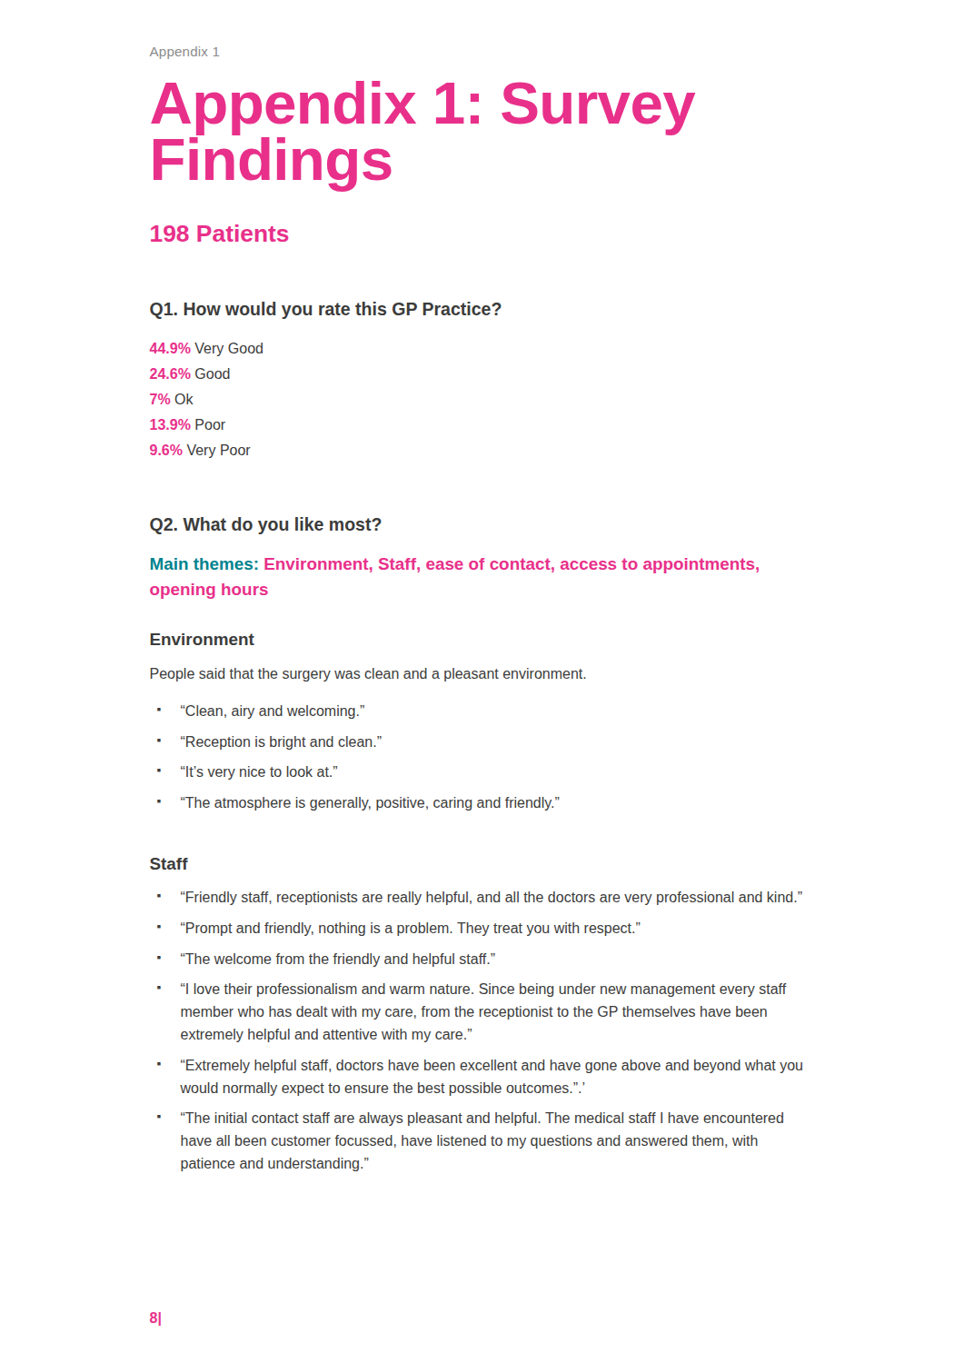Appendix 1
Appendix 1: Survey Findings
198 Patients
Q1. How would you rate this GP Practice?
44.9% Very Good
24.6% Good
7% Ok
13.9% Poor
9.6% Very Poor
Q2. What do you like most?
Main themes: Environment, Staff, ease of contact, access to appointments, opening hours
Environment
People said that the surgery was clean and a pleasant environment.
“Clean, airy and welcoming.”
“Reception is bright and clean.”
“It’s very nice to look at.”
“The atmosphere is generally, positive, caring and friendly.”
Staff
“Friendly staff, receptionists are really helpful, and all the doctors are very professional and kind.”
“Prompt and friendly, nothing is a problem. They treat you with respect.”
“The welcome from the friendly and helpful staff.”
“I love their professionalism and warm nature. Since being under new management every staff member who has dealt with my care, from the receptionist to the GP themselves have been extremely helpful and attentive with my care.”
“Extremely helpful staff, doctors have been excellent and have gone above and beyond what you would normally expect to ensure the best possible outcomes.”.’
“The initial contact staff are always pleasant and helpful. The medical staff I have encountered have all been customer focussed, have listened to my questions and answered them, with patience and understanding.”
8|